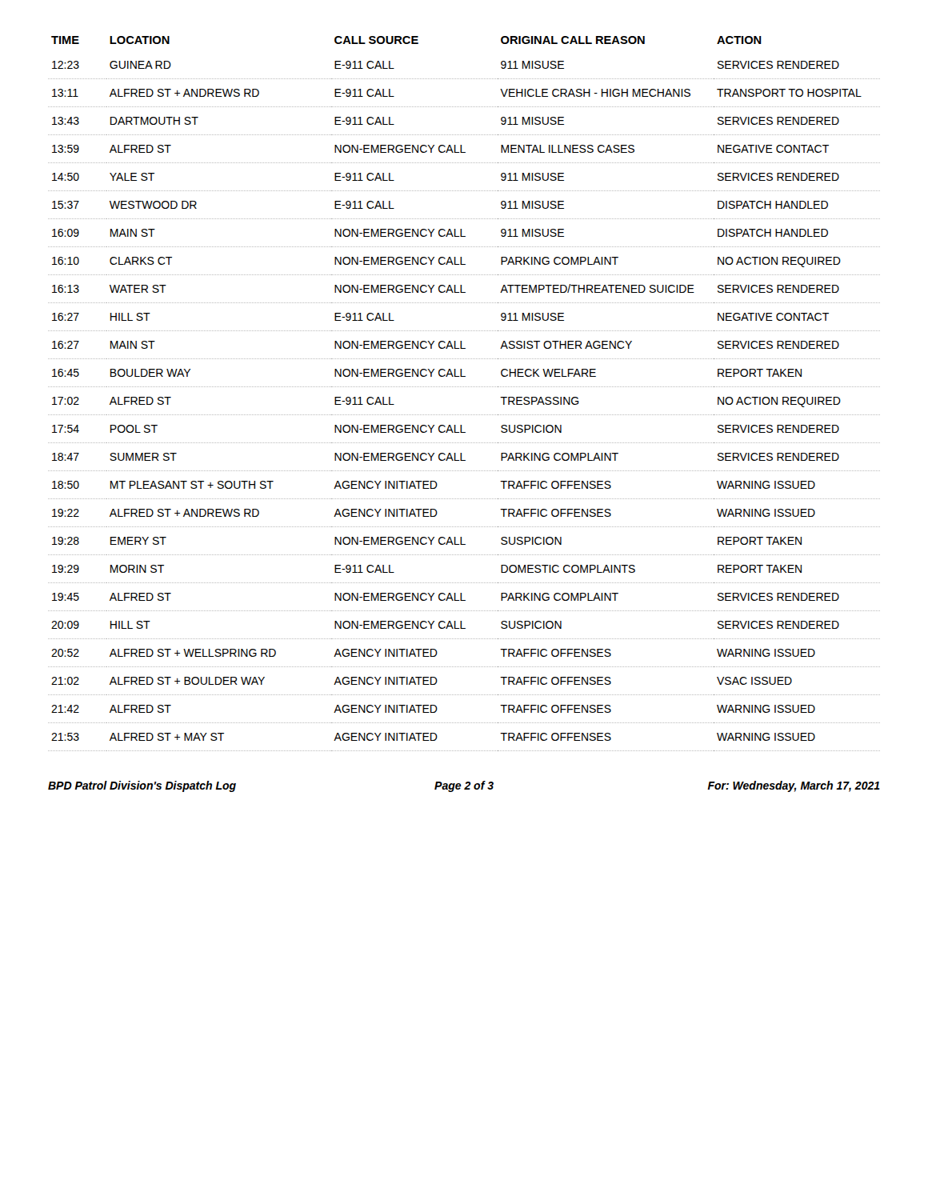| TIME | LOCATION | CALL SOURCE | ORIGINAL CALL REASON | ACTION |
| --- | --- | --- | --- | --- |
| 12:23 | GUINEA RD | E-911 CALL | 911 MISUSE | SERVICES RENDERED |
| 13:11 | ALFRED ST + ANDREWS RD | E-911 CALL | VEHICLE CRASH - HIGH MECHANIS | TRANSPORT TO HOSPITAL |
| 13:43 | DARTMOUTH ST | E-911 CALL | 911 MISUSE | SERVICES RENDERED |
| 13:59 | ALFRED ST | NON-EMERGENCY CALL | MENTAL ILLNESS CASES | NEGATIVE CONTACT |
| 14:50 | YALE ST | E-911 CALL | 911 MISUSE | SERVICES RENDERED |
| 15:37 | WESTWOOD DR | E-911 CALL | 911 MISUSE | DISPATCH HANDLED |
| 16:09 | MAIN ST | NON-EMERGENCY CALL | 911 MISUSE | DISPATCH HANDLED |
| 16:10 | CLARKS CT | NON-EMERGENCY CALL | PARKING COMPLAINT | NO ACTION REQUIRED |
| 16:13 | WATER ST | NON-EMERGENCY CALL | ATTEMPTED/THREATENED SUICIDE | SERVICES RENDERED |
| 16:27 | HILL ST | E-911 CALL | 911 MISUSE | NEGATIVE CONTACT |
| 16:27 | MAIN ST | NON-EMERGENCY CALL | ASSIST OTHER AGENCY | SERVICES RENDERED |
| 16:45 | BOULDER WAY | NON-EMERGENCY CALL | CHECK WELFARE | REPORT TAKEN |
| 17:02 | ALFRED ST | E-911 CALL | TRESPASSING | NO ACTION REQUIRED |
| 17:54 | POOL ST | NON-EMERGENCY CALL | SUSPICION | SERVICES RENDERED |
| 18:47 | SUMMER ST | NON-EMERGENCY CALL | PARKING COMPLAINT | SERVICES RENDERED |
| 18:50 | MT PLEASANT ST + SOUTH ST | AGENCY INITIATED | TRAFFIC OFFENSES | WARNING ISSUED |
| 19:22 | ALFRED ST + ANDREWS RD | AGENCY INITIATED | TRAFFIC OFFENSES | WARNING ISSUED |
| 19:28 | EMERY ST | NON-EMERGENCY CALL | SUSPICION | REPORT TAKEN |
| 19:29 | MORIN ST | E-911 CALL | DOMESTIC COMPLAINTS | REPORT TAKEN |
| 19:45 | ALFRED ST | NON-EMERGENCY CALL | PARKING COMPLAINT | SERVICES RENDERED |
| 20:09 | HILL ST | NON-EMERGENCY CALL | SUSPICION | SERVICES RENDERED |
| 20:52 | ALFRED ST + WELLSPRING RD | AGENCY INITIATED | TRAFFIC OFFENSES | WARNING ISSUED |
| 21:02 | ALFRED ST + BOULDER WAY | AGENCY INITIATED | TRAFFIC OFFENSES | VSAC ISSUED |
| 21:42 | ALFRED ST | AGENCY INITIATED | TRAFFIC OFFENSES | WARNING ISSUED |
| 21:53 | ALFRED ST + MAY ST | AGENCY INITIATED | TRAFFIC OFFENSES | WARNING ISSUED |
BPD Patrol Division's Dispatch Log
Page 2 of 3
For: Wednesday, March 17, 2021